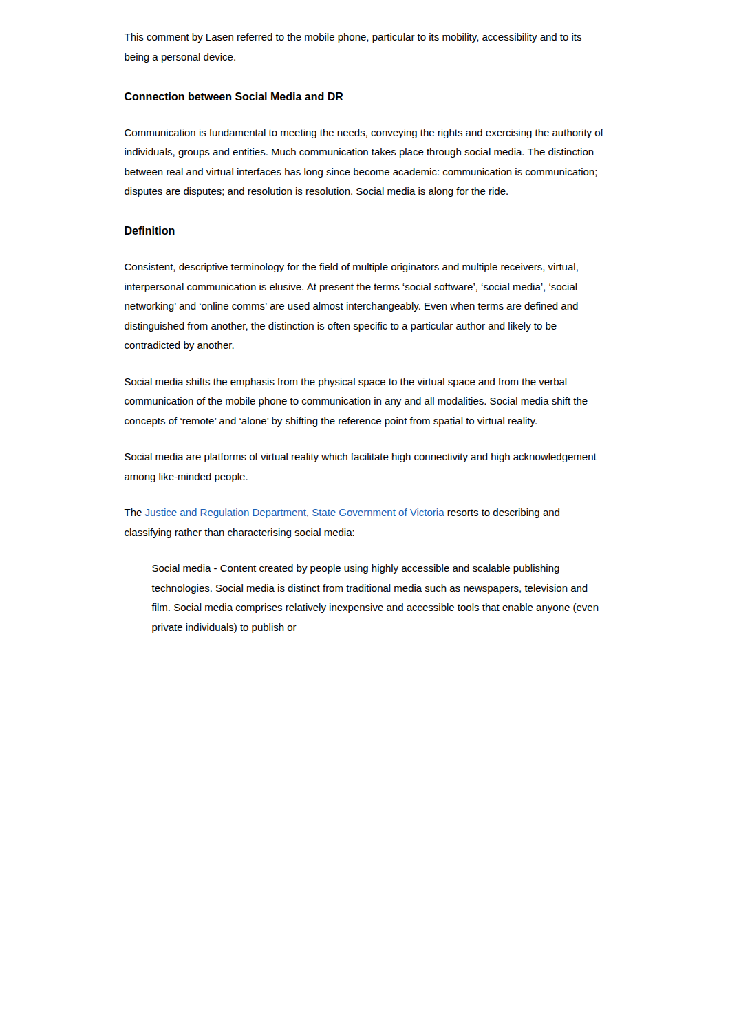This comment by Lasen referred to the mobile phone, particular to its mobility, accessibility and to its being a personal device.
Connection between Social Media and DR
Communication is fundamental to meeting the needs, conveying the rights and exercising the authority of individuals, groups and entities. Much communication takes place through social media. The distinction between real and virtual interfaces has long since become academic: communication is communication; disputes are disputes; and resolution is resolution. Social media is along for the ride.
Definition
Consistent, descriptive terminology for the field of multiple originators and multiple receivers, virtual, interpersonal communication is elusive. At present the terms ‘social software’, ‘social media’, ‘social networking’ and ‘online comms’ are used almost interchangeably. Even when terms are defined and distinguished from another, the distinction is often specific to a particular author and likely to be contradicted by another.
Social media shifts the emphasis from the physical space to the virtual space and from the verbal communication of the mobile phone to communication in any and all modalities. Social media shift the concepts of ‘remote’ and ‘alone’ by shifting the reference point from spatial to virtual reality.
Social media are platforms of virtual reality which facilitate high connectivity and high acknowledgement among like-minded people.
The Justice and Regulation Department, State Government of Victoria resorts to describing and classifying rather than characterising social media:
Social media - Content created by people using highly accessible and scalable publishing technologies. Social media is distinct from traditional media such as newspapers, television and film. Social media comprises relatively inexpensive and accessible tools that enable anyone (even private individuals) to publish or